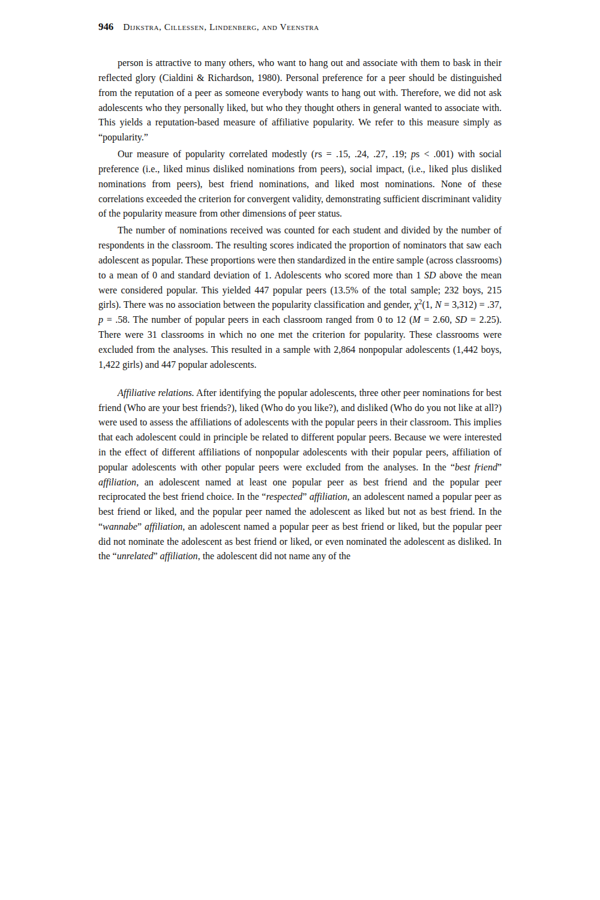946 Dijkstra, Cillessen, Lindenberg, and Veenstra
person is attractive to many others, who want to hang out and associate with them to bask in their reflected glory (Cialdini & Richardson, 1980). Personal preference for a peer should be distinguished from the reputation of a peer as someone everybody wants to hang out with. Therefore, we did not ask adolescents who they personally liked, but who they thought others in general wanted to associate with. This yields a reputation-based measure of affiliative popularity. We refer to this measure simply as “popularity.”
Our measure of popularity correlated modestly (rs = .15, .24, .27, .19; ps < .001) with social preference (i.e., liked minus disliked nominations from peers), social impact, (i.e., liked plus disliked nominations from peers), best friend nominations, and liked most nominations. None of these correlations exceeded the criterion for convergent validity, demonstrating sufficient discriminant validity of the popularity measure from other dimensions of peer status.
The number of nominations received was counted for each student and divided by the number of respondents in the classroom. The resulting scores indicated the proportion of nominators that saw each adolescent as popular. These proportions were then standardized in the entire sample (across classrooms) to a mean of 0 and standard deviation of 1. Adolescents who scored more than 1 SD above the mean were considered popular. This yielded 447 popular peers (13.5% of the total sample; 232 boys, 215 girls). There was no association between the popularity classification and gender, χ2(1, N = 3,312) = .37, p = .58. The number of popular peers in each classroom ranged from 0 to 12 (M = 2.60, SD = 2.25). There were 31 classrooms in which no one met the criterion for popularity. These classrooms were excluded from the analyses. This resulted in a sample with 2,864 nonpopular adolescents (1,442 boys, 1,422 girls) and 447 popular adolescents.
Affiliative relations. After identifying the popular adolescents, three other peer nominations for best friend (Who are your best friends?), liked (Who do you like?), and disliked (Who do you not like at all?) were used to assess the affiliations of adolescents with the popular peers in their classroom. This implies that each adolescent could in principle be related to different popular peers. Because we were interested in the effect of different affiliations of nonpopular adolescents with their popular peers, affiliation of popular adolescents with other popular peers were excluded from the analyses. In the “best friend” affiliation, an adolescent named at least one popular peer as best friend and the popular peer reciprocated the best friend choice. In the “respected” affiliation, an adolescent named a popular peer as best friend or liked, and the popular peer named the adolescent as liked but not as best friend. In the “wannabe” affiliation, an adolescent named a popular peer as best friend or liked, but the popular peer did not nominate the adolescent as best friend or liked, or even nominated the adolescent as disliked. In the “unrelated” affiliation, the adolescent did not name any of the